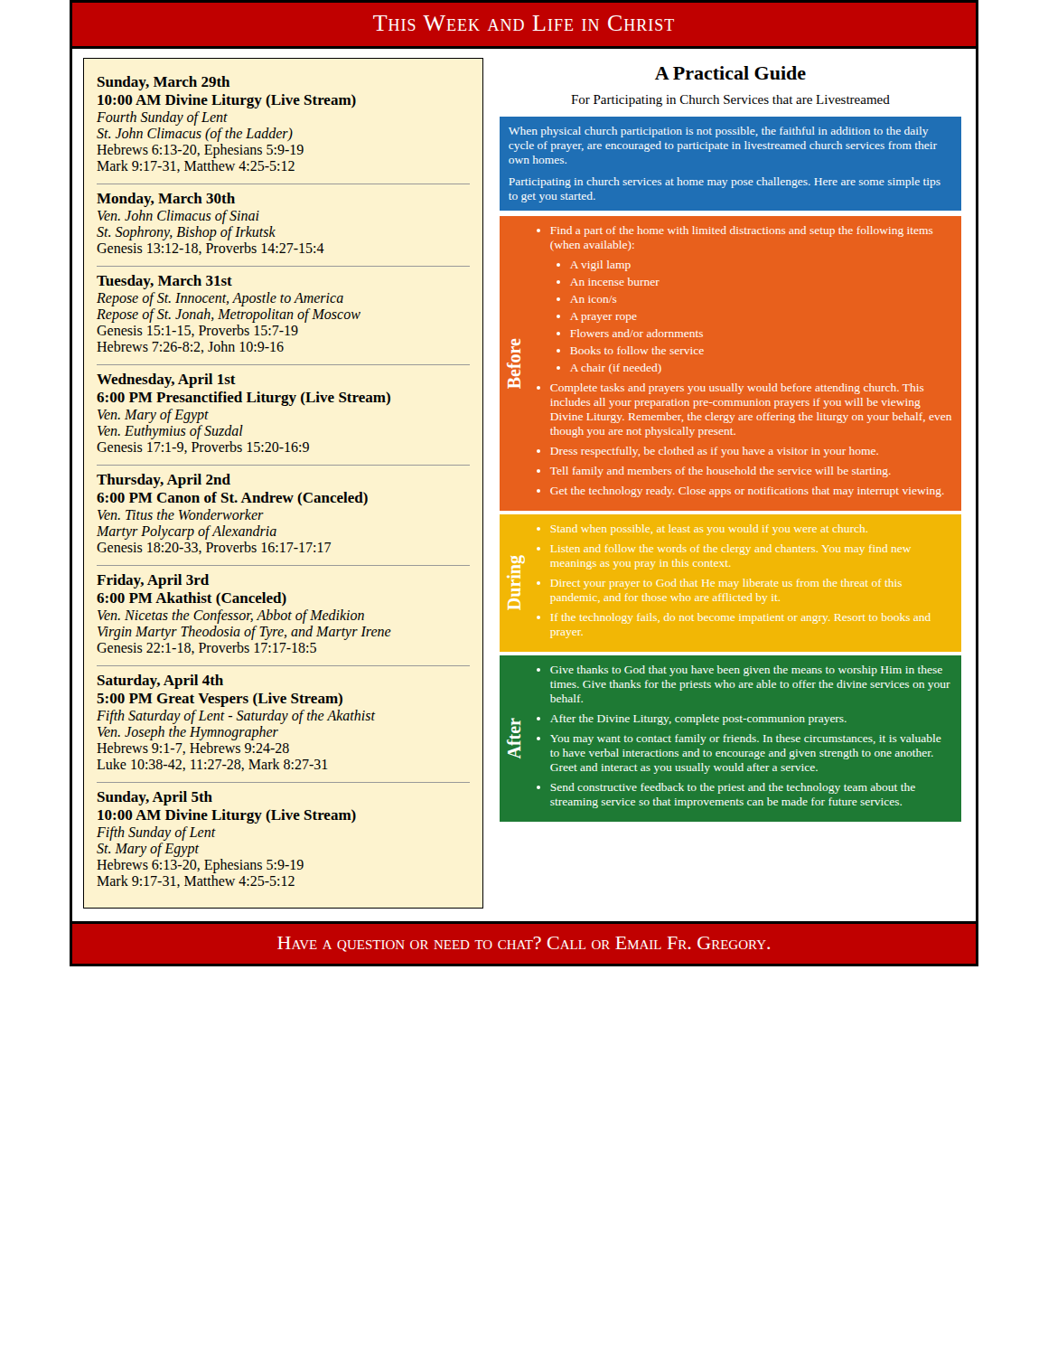This Week and Life in Christ
Sunday, March 29th
10:00 AM Divine Liturgy (Live Stream)
Fourth Sunday of Lent
St. John Climacus (of the Ladder)
Hebrews 6:13-20, Ephesians 5:9-19
Mark 9:17-31, Matthew 4:25-5:12
Monday, March 30th
Ven. John Climacus of Sinai
St. Sophrony, Bishop of Irkutsk
Genesis 13:12-18, Proverbs 14:27-15:4
Tuesday, March 31st
Repose of St. Innocent, Apostle to America
Repose of St. Jonah, Metropolitan of Moscow
Genesis 15:1-15, Proverbs 15:7-19
Hebrews 7:26-8:2, John 10:9-16
Wednesday, April 1st
6:00 PM Presanctified Liturgy (Live Stream)
Ven. Mary of Egypt
Ven. Euthymius of Suzdal
Genesis 17:1-9, Proverbs 15:20-16:9
Thursday, April 2nd
6:00 PM Canon of St. Andrew (Canceled)
Ven. Titus the Wonderworker
Martyr Polycarp of Alexandria
Genesis 18:20-33, Proverbs 16:17-17:17
Friday, April 3rd
6:00 PM Akathist (Canceled)
Ven. Nicetas the Confessor, Abbot of Medikion
Virgin Martyr Theodosia of Tyre, and Martyr Irene
Genesis 22:1-18, Proverbs 17:17-18:5
Saturday, April 4th
5:00 PM Great Vespers (Live Stream)
Fifth Saturday of Lent - Saturday of the Akathist
Ven. Joseph the Hymnographer
Hebrews 9:1-7, Hebrews 9:24-28
Luke 10:38-42, 11:27-28, Mark 8:27-31
Sunday, April 5th
10:00 AM Divine Liturgy (Live Stream)
Fifth Sunday of Lent
St. Mary of Egypt
Hebrews 6:13-20, Ephesians 5:9-19
Mark 9:17-31, Matthew 4:25-5:12
A Practical Guide
For Participating in Church Services that are Livestreamed
When physical church participation is not possible, the faithful in addition to the daily cycle of prayer, are encouraged to participate in livestreamed church services from their own homes.
Participating in church services at home may pose challenges. Here are some simple tips to get you started.
Before
Find a part of the home with limited distractions and setup the following items (when available):
A vigil lamp
An incense burner
An icon/s
A prayer rope
Flowers and/or adornments
Books to follow the service
A chair (if needed)
Complete tasks and prayers you usually would before attending church. This includes all your preparation pre-communion prayers if you will be viewing Divine Liturgy. Remember, the clergy are offering the liturgy on your behalf, even though you are not physically present.
Dress respectfully, be clothed as if you have a visitor in your home.
Tell family and members of the household the service will be starting.
Get the technology ready. Close apps or notifications that may interrupt viewing.
During
Stand when possible, at least as you would if you were at church.
Listen and follow the words of the clergy and chanters. You may find new meanings as you pray in this context.
Direct your prayer to God that He may liberate us from the threat of this pandemic, and for those who are afflicted by it.
If the technology fails, do not become impatient or angry. Resort to books and prayer.
After
Give thanks to God that you have been given the means to worship Him in these times. Give thanks for the priests who are able to offer the divine services on your behalf.
After the Divine Liturgy, complete post-communion prayers.
You may want to contact family or friends. In these circumstances, it is valuable to have verbal interactions and to encourage and given strength to one another. Greet and interact as you usually would after a service.
Send constructive feedback to the priest and the technology team about the streaming service so that improvements can be made for future services.
Have a question or need to chat? Call or Email Fr. Gregory.